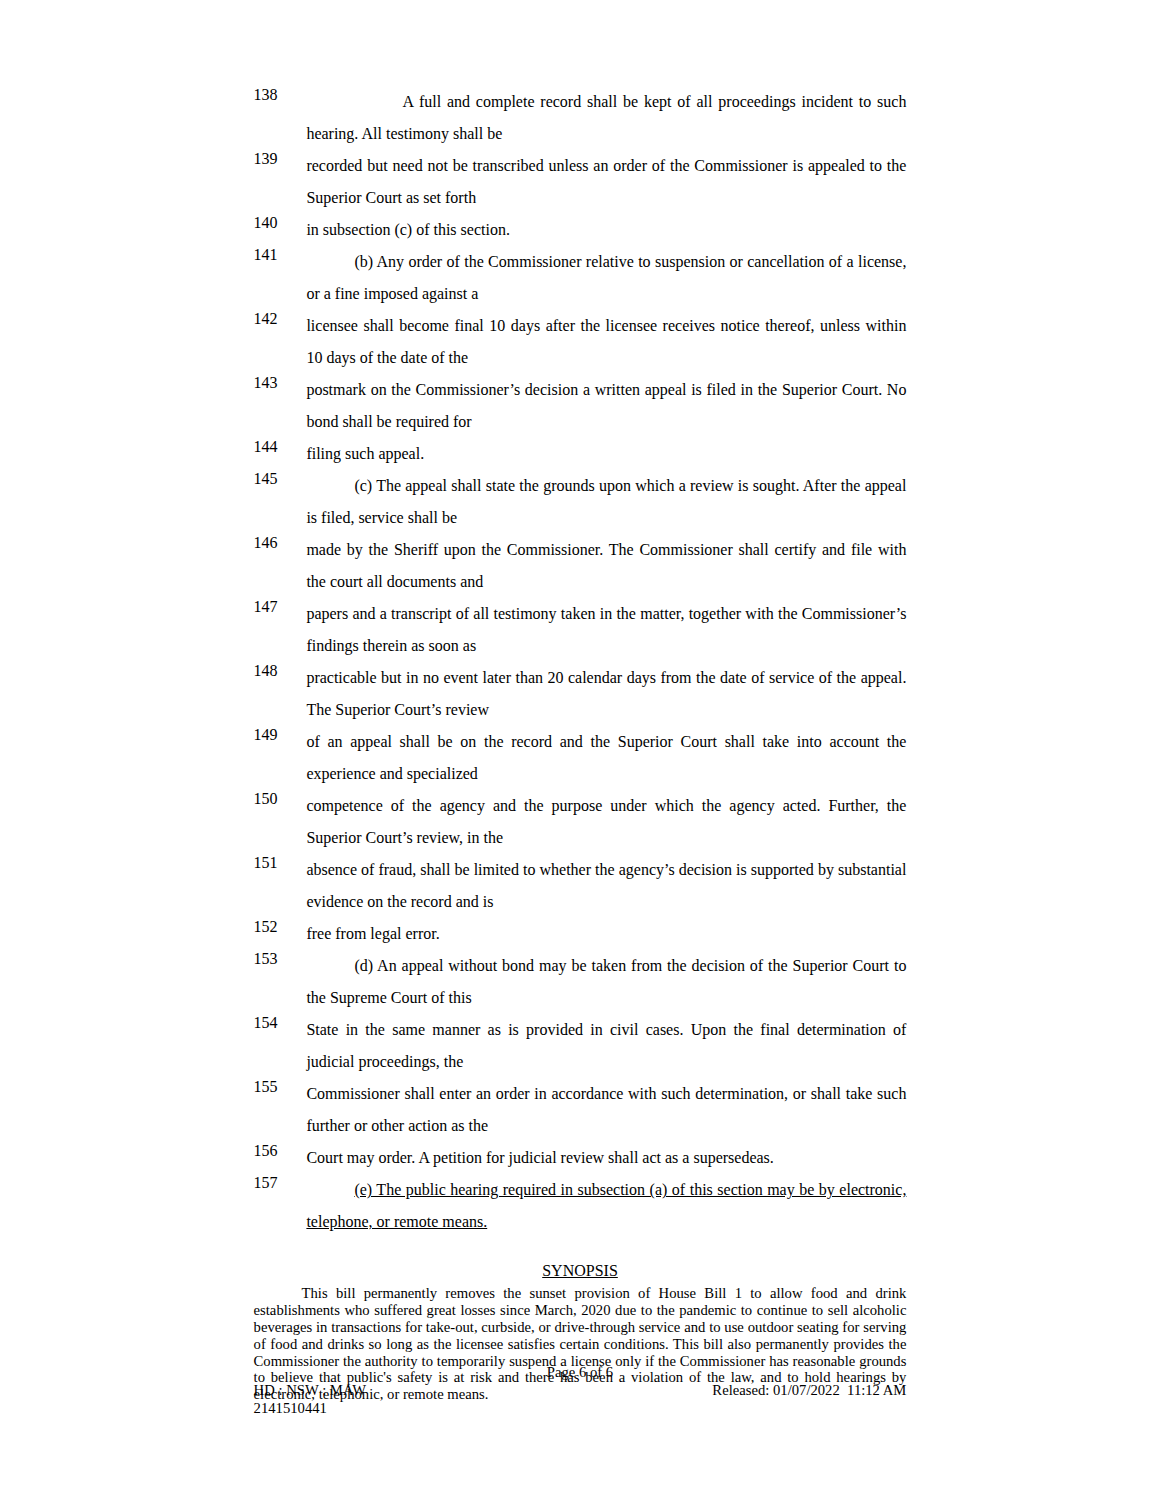| 138 | A full and complete record shall be kept of all proceedings incident to such hearing. All testimony shall be |
| 139 | recorded but need not be transcribed unless an order of the Commissioner is appealed to the Superior Court as set forth |
| 140 | in subsection (c) of this section. |
| 141 | (b) Any order of the Commissioner relative to suspension or cancellation of a license, or a fine imposed against a |
| 142 | licensee shall become final 10 days after the licensee receives notice thereof, unless within 10 days of the date of the |
| 143 | postmark on the Commissioner’s decision a written appeal is filed in the Superior Court. No bond shall be required for |
| 144 | filing such appeal. |
| 145 | (c) The appeal shall state the grounds upon which a review is sought. After the appeal is filed, service shall be |
| 146 | made by the Sheriff upon the Commissioner. The Commissioner shall certify and file with the court all documents and |
| 147 | papers and a transcript of all testimony taken in the matter, together with the Commissioner’s findings therein as soon as |
| 148 | practicable but in no event later than 20 calendar days from the date of service of the appeal. The Superior Court’s review |
| 149 | of an appeal shall be on the record and the Superior Court shall take into account the experience and specialized |
| 150 | competence of the agency and the purpose under which the agency acted. Further, the Superior Court’s review, in the |
| 151 | absence of fraud, shall be limited to whether the agency’s decision is supported by substantial evidence on the record and is |
| 152 | free from legal error. |
| 153 | (d) An appeal without bond may be taken from the decision of the Superior Court to the Supreme Court of this |
| 154 | State in the same manner as is provided in civil cases. Upon the final determination of judicial proceedings, the |
| 155 | Commissioner shall enter an order in accordance with such determination, or shall take such further or other action as the |
| 156 | Court may order. A petition for judicial review shall act as a supersedeas. |
| 157 | (e) The public hearing required in subsection (a) of this section may be by electronic, telephone, or remote means. |
SYNOPSIS
This bill permanently removes the sunset provision of House Bill 1 to allow food and drink establishments who suffered great losses since March, 2020 due to the pandemic to continue to sell alcoholic beverages in transactions for take-out, curbside, or drive-through service and to use outdoor seating for serving of food and drinks so long as the licensee satisfies certain conditions. This bill also permanently provides the Commissioner the authority to temporarily suspend a license only if the Commissioner has reasonable grounds to believe that public's safety is at risk and there has been a violation of the law, and to hold hearings by electronic, telephonic, or remote means.
Page 6 of 6
HD : NSW : MAW
2141510441
Released: 01/07/2022 11:12 AM